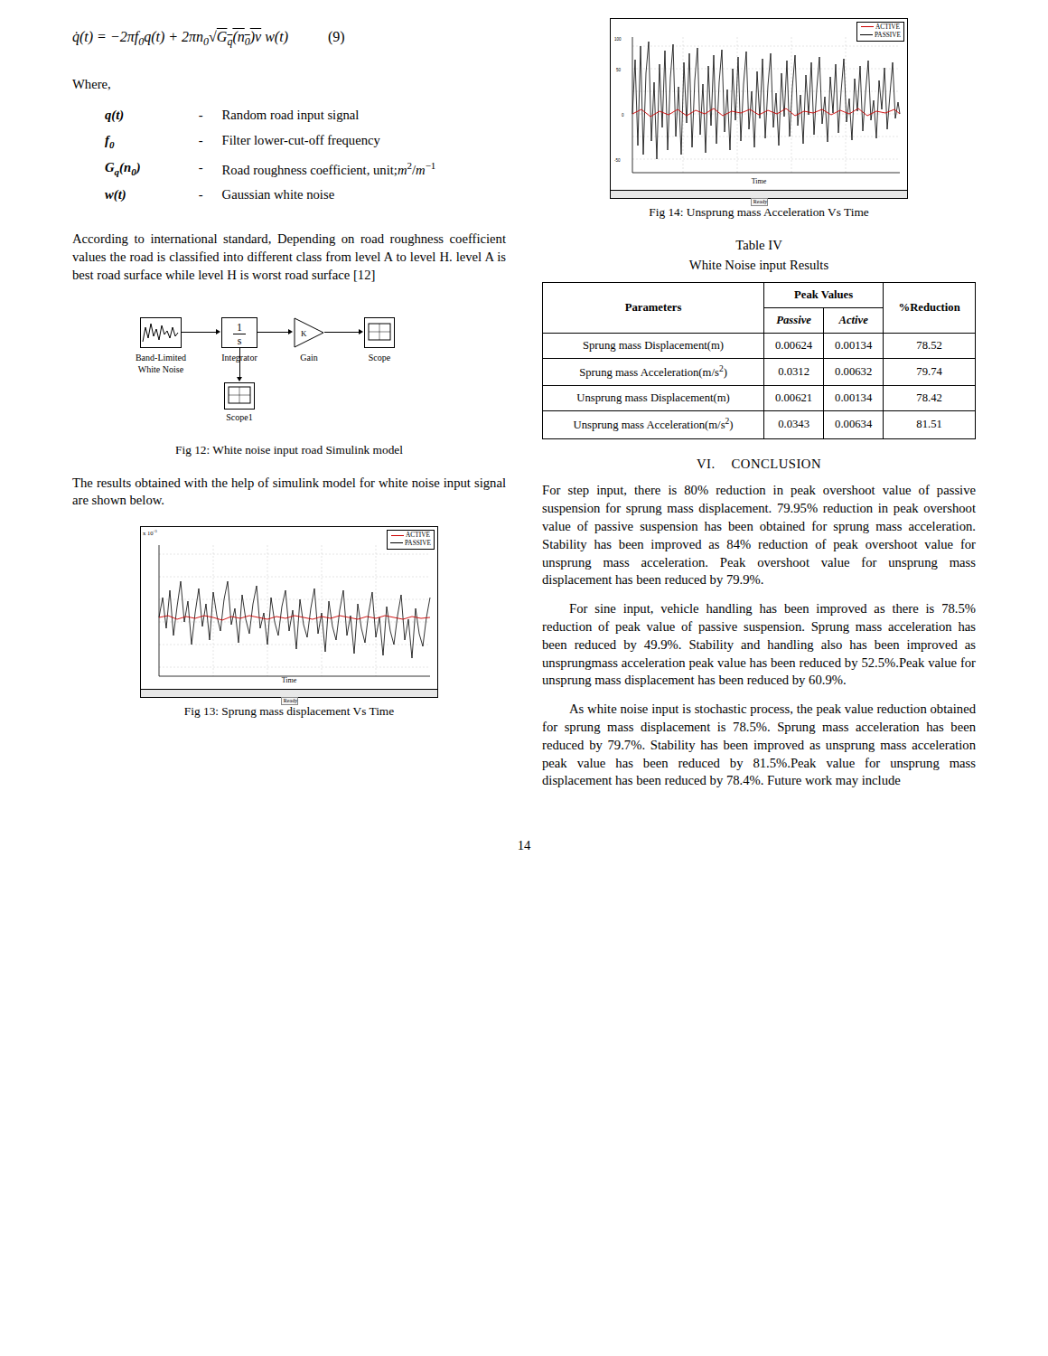q̇(t) = −2πf0q(t) + 2πn0√Gq(n0)v w(t) (9)
Where,
| q(t) | - | Random road input signal |
| f 0 | - | Filter lower-cut-off frequency |
| G q ( n 0 ) | - | Road roughness coefficient, unit; m 2 / m −1 |
| w(t) | - | Gaussian white noise |
According to international standard, Depending on road roughness coefficient values the road is classified into different class from level A to level H. level A is best road surface while level H is worst road surface [12]
Band-Limited
White Noise
1
s
Integrator
K
Gain
Scope
Scope1
Fig 12: White noise input road Simulink model
The results obtained with the help of simulink model for white noise input signal are shown below.
x 10-3
ACTIVE
PASSIVE
Time
Ready
Fig 13: Sprung mass displacement Vs Time
ACTIVE
PASSIVE
100 50 0 -50
Time
Ready
Fig 14: Unsprung mass Acceleration Vs Time
Table IV
White Noise input Results
| Parameters | Peak Values | %Reduction |
| --- | --- | --- |
| Passive | Active |
| Sprung mass Displacement(m) | 0.00624 | 0.00134 | 78.52 |
| Sprung mass Acceleration(m/s 2 ) | 0.0312 | 0.00632 | 79.74 |
| Unsprung mass Displacement(m) | 0.00621 | 0.00134 | 78.42 |
| Unsprung mass Acceleration(m/s 2 ) | 0.0343 | 0.00634 | 81.51 |
VI. CONCLUSION
For step input, there is 80% reduction in peak overshoot value of passive suspension for sprung mass displacement. 79.95% reduction in peak overshoot value of passive suspension has been obtained for sprung mass acceleration. Stability has been improved as 84% reduction of peak overshoot value for unsprung mass acceleration. Peak overshoot value for unsprung mass displacement has been reduced by 79.9%.
For sine input, vehicle handling has been improved as there is 78.5% reduction of peak value of passive suspension. Sprung mass acceleration has been reduced by 49.9%. Stability and handling also has been improved as unsprungmass acceleration peak value has been reduced by 52.5%.Peak value for unsprung mass displacement has been reduced by 60.9%.
As white noise input is stochastic process, the peak value reduction obtained for sprung mass displacement is 78.5%. Sprung mass acceleration has been reduced by 79.7%. Stability has been improved as unsprung mass acceleration peak value has been reduced by 81.5%.Peak value for unsprung mass displacement has been reduced by 78.4%. Future work may include
14